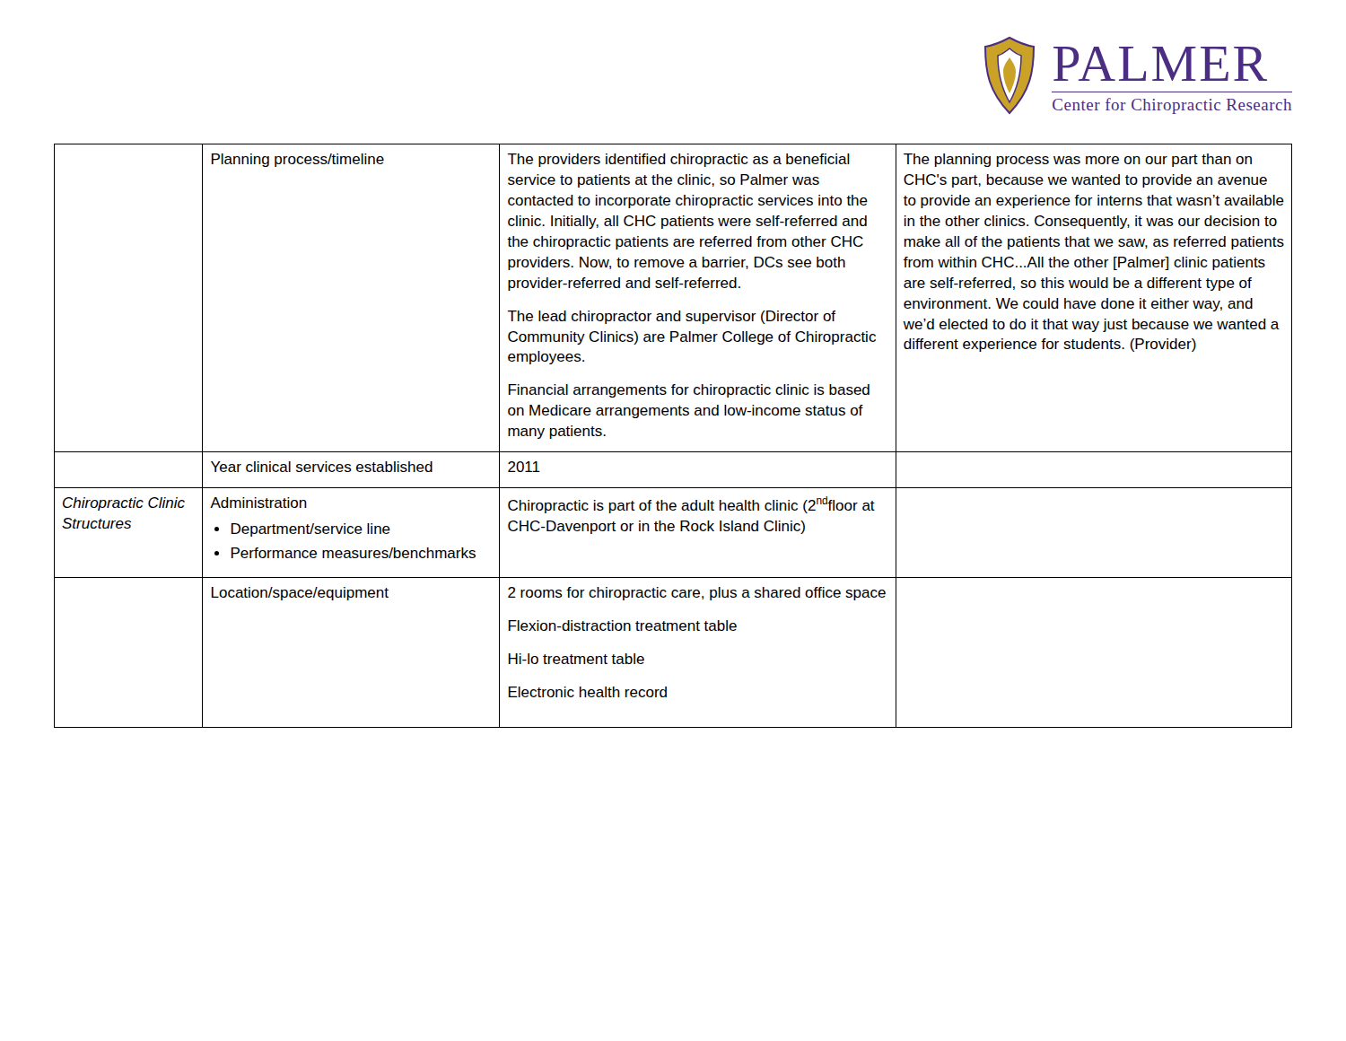PALMER
Center for Chiropractic Research
| | Planning process/timeline | The providers identified chiropractic as a beneficial service to patients at the clinic, so Palmer was contacted to incorporate chiropractic services into the clinic. Initially, all CHC patients were self-referred and the chiropractic patients are referred from other CHC providers. Now, to remove a barrier, DCs see both provider-referred and self-referred. The lead chiropractor and supervisor (Director of Community Clinics) are Palmer College of Chiropractic employees. Financial arrangements for chiropractic clinic is based on Medicare arrangements and low-income status of many patients. | The planning process was more on our part than on CHC's part, because we wanted to provide an avenue to provide an experience for interns that wasn’t available in the other clinics. Consequently, it was our decision to make all of the patients that we saw, as referred patients from within CHC...All the other [Palmer] clinic patients are self-referred, so this would be a different type of environment. We could have done it either way, and we’d elected to do it that way just because we wanted a different experience for students. (Provider) |
| | Year clinical services established | 2011 | |
| Chiropractic Clinic Structures | Administration Department/service line Performance measures/benchmarks | Chiropractic is part of the adult health clinic (2 nd floor at CHC-Davenport or in the Rock Island Clinic) | |
| | Location/space/equipment | 2 rooms for chiropractic care, plus a shared office space Flexion-distraction treatment table Hi-lo treatment table Electronic health record | |